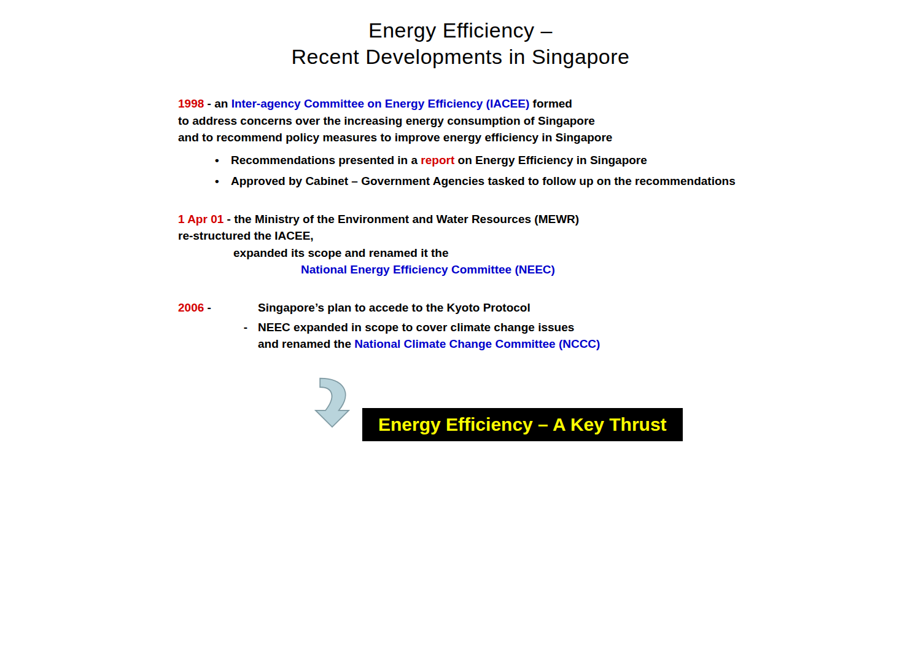Energy Efficiency –
Recent Developments in Singapore
1998 - an Inter-agency Committee on Energy Efficiency (IACEE) formed
to address concerns over the increasing energy consumption of Singapore
and to recommend policy measures to improve energy efficiency in Singapore
Recommendations presented in a report on Energy Efficiency in Singapore
Approved by Cabinet – Government Agencies tasked to follow up on the recommendations
1 Apr 01 - the Ministry of the Environment and Water Resources (MEWR)
re-structured the IACEE,
expanded its scope and renamed it the
National Energy Efficiency Committee (NEEC)
2006 -
Singapore’s plan to accede to the Kyoto Protocol
-
NEEC expanded in scope to cover climate change issues
and renamed the National Climate Change Committee (NCCC)
Energy Efficiency – A Key Thrust